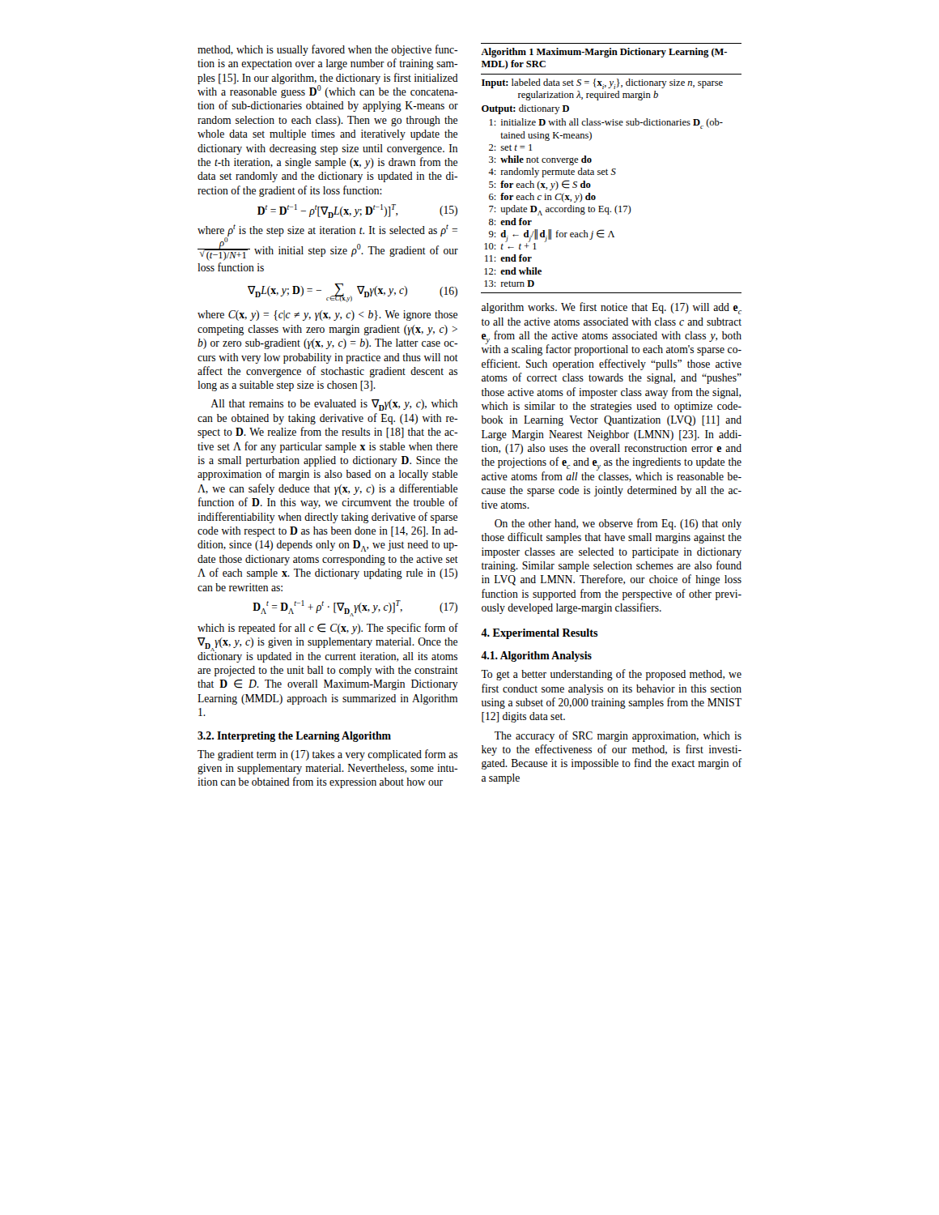method, which is usually favored when the objective function is an expectation over a large number of training samples [15]. In our algorithm, the dictionary is first initialized with a reasonable guess D0 (which can be the concatenation of sub-dictionaries obtained by applying K-means or random selection to each class). Then we go through the whole data set multiple times and iteratively update the dictionary with decreasing step size until convergence. In the t-th iteration, a single sample (x, y) is drawn from the data set randomly and the dictionary is updated in the direction of the gradient of its loss function:
Dt = Dt−1 − ρt[∇DL(x, y; Dt−1)]T, (15)
where ρt is the step size at iteration t. It is selected as ρt = ρ0(t−1)/N+1 with initial step size ρ0. The gradient of our loss function is
∇DL(x, y; D) = − ∑c∈C(x,y) ∇Dγ(x, y, c) (16)
where C(x, y) = {c|c ≠ y, γ(x, y, c) < b}. We ignore those competing classes with zero margin gradient (γ(x, y, c) > b) or zero sub-gradient (γ(x, y, c) = b). The latter case occurs with very low probability in practice and thus will not affect the convergence of stochastic gradient descent as long as a suitable step size is chosen [3].
All that remains to be evaluated is ∇Dγ(x, y, c), which can be obtained by taking derivative of Eq. (14) with respect to D. We realize from the results in [18] that the active set Λ for any particular sample x is stable when there is a small perturbation applied to dictionary D. Since the approximation of margin is also based on a locally stable Λ, we can safely deduce that γ(x, y, c) is a differentiable function of D. In this way, we circumvent the trouble of indifferentiability when directly taking derivative of sparse code with respect to D as has been done in [14, 26]. In addition, since (14) depends only on DΛ, we just need to update those dictionary atoms corresponding to the active set Λ of each sample x. The dictionary updating rule in (15) can be rewritten as:
DΛt = DΛt−1 + ρt · [∇DΛγ(x, y, c)]T, (17)
which is repeated for all c ∈ C(x, y). The specific form of ∇DΛγ(x, y, c) is given in supplementary material. Once the dictionary is updated in the current iteration, all its atoms are projected to the unit ball to comply with the constraint that D ∈ D. The overall Maximum-Margin Dictionary Learning (MMDL) approach is summarized in Algorithm 1.
3.2. Interpreting the Learning Algorithm
The gradient term in (17) takes a very complicated form as given in supplementary material. Nevertheless, some intuition can be obtained from its expression about how our
Algorithm 1 Maximum-Margin Dictionary Learning (M-MDL) for SRC
Input: labeled data set S = {xi, yi}, dictionary size n, sparse regularization λ, required margin b
Output: dictionary D
initialize D with all class-wise sub-dictionaries Dc (obtained using K-means)
set t = 1
while not converge do
randomly permute data set S
for each (x, y) ∈ S do
for each c in C(x, y) do
update DΛ according to Eq. (17)
end for
dj ← dj/∥dj∥ for each j ∈ Λ
t ← t + 1
end for
end while
return D
algorithm works. We first notice that Eq. (17) will add ec to all the active atoms associated with class c and subtract ey from all the active atoms associated with class y, both with a scaling factor proportional to each atom's sparse coefficient. Such operation effectively “pulls” those active atoms of correct class towards the signal, and “pushes” those active atoms of imposter class away from the signal, which is similar to the strategies used to optimize codebook in Learning Vector Quantization (LVQ) [11] and Large Margin Nearest Neighbor (LMNN) [23]. In addition, (17) also uses the overall reconstruction error e and the projections of ec and ey as the ingredients to update the active atoms from all the classes, which is reasonable because the sparse code is jointly determined by all the active atoms.
On the other hand, we observe from Eq. (16) that only those difficult samples that have small margins against the imposter classes are selected to participate in dictionary training. Similar sample selection schemes are also found in LVQ and LMNN. Therefore, our choice of hinge loss function is supported from the perspective of other previously developed large-margin classifiers.
4. Experimental Results
4.1. Algorithm Analysis
To get a better understanding of the proposed method, we first conduct some analysis on its behavior in this section using a subset of 20,000 training samples from the MNIST [12] digits data set.
The accuracy of SRC margin approximation, which is key to the effectiveness of our method, is first investigated. Because it is impossible to find the exact margin of a sample